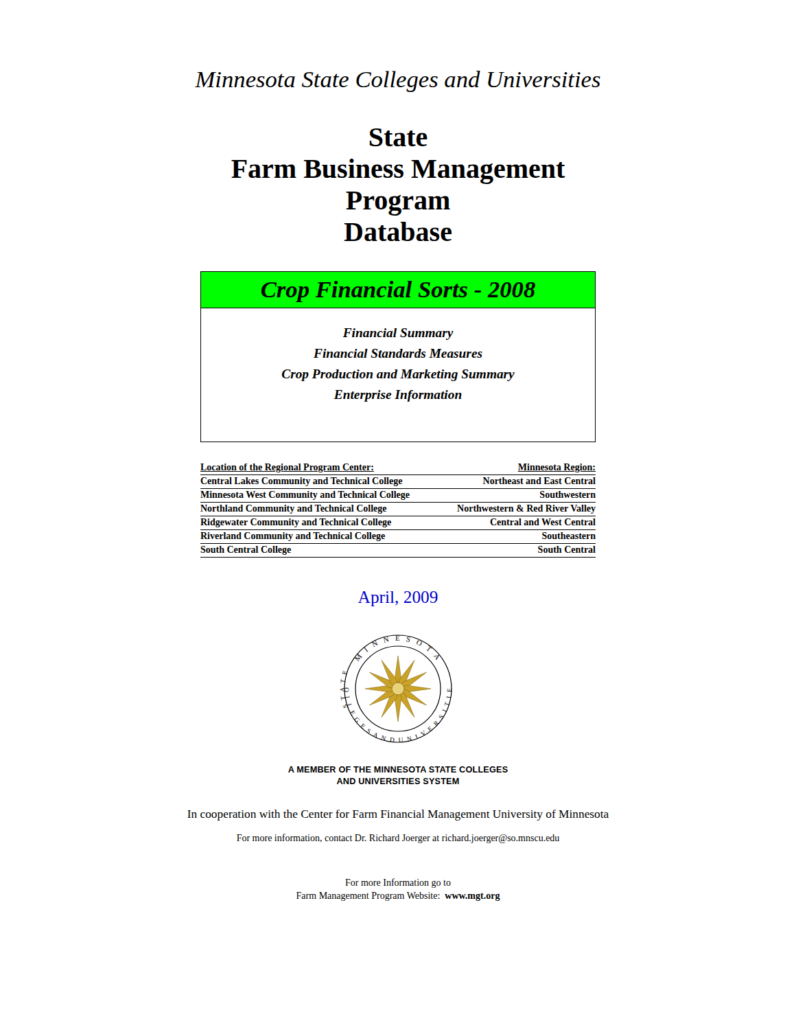Minnesota State Colleges and Universities
State
Farm Business Management Program
Database
Crop Financial Sorts - 2008
Financial Summary
Financial Standards Measures
Crop Production and Marketing Summary
Enterprise Information
| Location of the Regional Program Center: | Minnesota Region: |
| --- | --- |
| Central Lakes Community and Technical College | Northeast and East Central |
| Minnesota West Community and Technical College | Southwestern |
| Northland Community and Technical College | Northwestern & Red River Valley |
| Ridgewater Community and Technical College | Central and West Central |
| Riverland Community and Technical College | Southeastern |
| South Central College | South Central |
April, 2009
M I N N E S O T A C O L L E G E S A N D U N I V E R S I T I E S S T A T E
A MEMBER OF THE MINNESOTA STATE COLLEGES
AND UNIVERSITIES SYSTEM
In cooperation with the Center for Farm Financial Management University of Minnesota
For more information, contact Dr. Richard Joerger at richard.joerger@so.mnscu.edu
For more Information go to
Farm Management Program Website: www.mgt.org